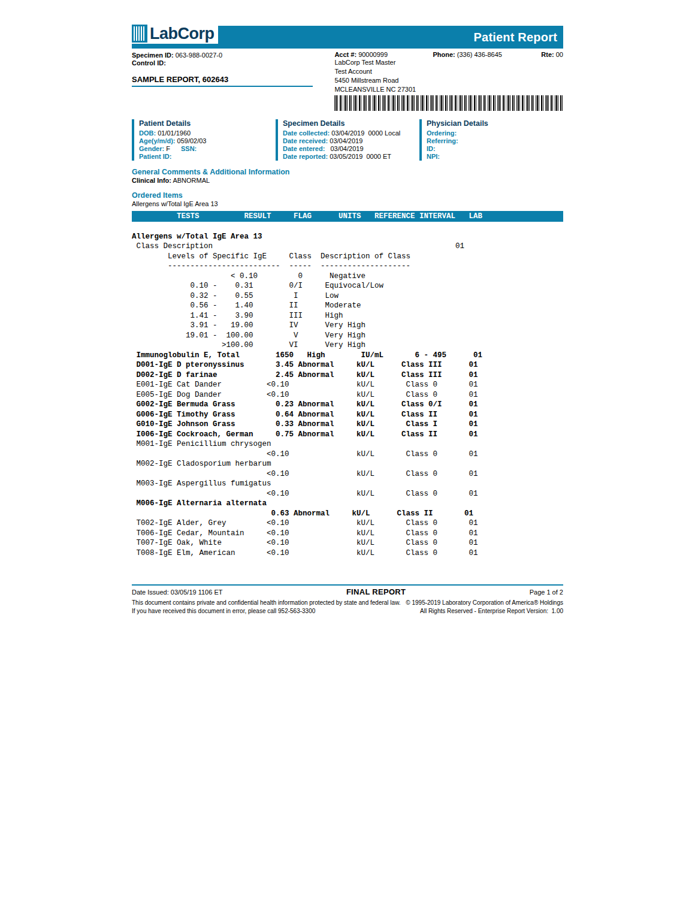LabCorp
Patient Report
Specimen ID: 063-988-0027-0
Control ID:
SAMPLE REPORT, 602643
Acct #: 90000999
Phone: (336) 436-8645
Rte: 00
LabCorp Test Master
Test Account
5450 Millstream Road
MCLEANSVILLE NC 27301
Patient Details
DOB: 01/01/1960
Age(y/m/d): 059/02/03
Gender: F SSN:
Patient ID:
Specimen Details
Date collected: 03/04/2019 0000 Local
Date received: 03/04/2019
Date entered: 03/04/2019
Date reported: 03/05/2019 0000 ET
Physician Details
Ordering:
Referring:
ID:
NPI:
General Comments & Additional Information
Clinical Info: ABNORMAL
Ordered Items
Allergens w/Total IgE Area 13
TESTS RESULT FLAG UNITS REFERENCE INTERVAL LAB Allergens w/Total IgE Area 13 Class Description 01 Levels of Specific IgE Class Description of Class ------------------------- ----- -------------------- < 0.10 0 Negative 0.10 - 0.31 0/I Equivocal/Low 0.32 - 0.55 I Low 0.56 - 1.40 II Moderate 1.41 - 3.90 III High 3.91 - 19.00 IV Very High 19.01 - 100.00 V Very High >100.00 VI Very High Immunoglobulin E, Total 1650 High IU/mL 6 - 495 01 D001-IgE D pteronyssinus 3.45 Abnormal kU/L Class III 01 D002-IgE D farinae 2.45 Abnormal kU/L Class III 01 E001-IgE Cat Dander <0.10 kU/L Class 0 01 E005-IgE Dog Dander <0.10 kU/L Class 0 01 G002-IgE Bermuda Grass 0.23 Abnormal kU/L Class 0/I 01 G006-IgE Timothy Grass 0.64 Abnormal kU/L Class II 01 G010-IgE Johnson Grass 0.33 Abnormal kU/L Class I 01 I006-IgE Cockroach, German 0.75 Abnormal kU/L Class II 01 M001-IgE Penicillium chrysogen <0.10 kU/L Class 0 01 M002-IgE Cladosporium herbarum <0.10 kU/L Class 0 01 M003-IgE Aspergillus fumigatus <0.10 kU/L Class 0 01 M006-IgE Alternaria alternata 0.63 Abnormal kU/L Class II 01 T002-IgE Alder, Grey <0.10 kU/L Class 0 01 T006-IgE Cedar, Mountain <0.10 kU/L Class 0 01 T007-IgE Oak, White <0.10 kU/L Class 0 01 T008-IgE Elm, American <0.10 kU/L Class 0 01
Date Issued: 03/05/19 1106 ET
FINAL REPORT
Page 1 of 2
This document contains private and confidential health information protected by state and federal law.
If you have received this document in error, please call 952-563-3300
© 1995-2019 Laboratory Corporation of America® Holdings
All Rights Reserved - Enterprise Report Version: 1.00